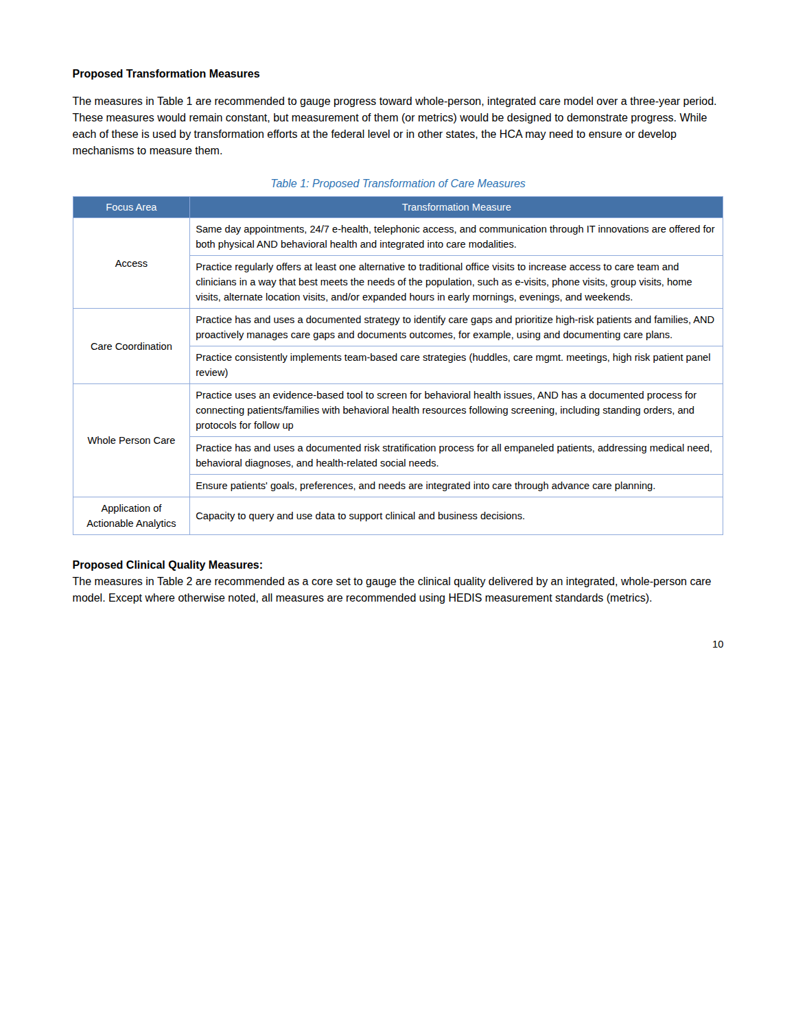Proposed Transformation Measures
The measures in Table 1 are recommended to gauge progress toward whole-person, integrated care model over a three-year period. These measures would remain constant, but measurement of them (or metrics) would be designed to demonstrate progress. While each of these is used by transformation efforts at the federal level or in other states, the HCA may need to ensure or develop mechanisms to measure them.
Table 1: Proposed Transformation of Care Measures
| Focus Area | Transformation Measure |
| --- | --- |
| Access | Same day appointments, 24/7 e-health, telephonic access, and communication through IT innovations are offered for both physical AND behavioral health and integrated into care modalities. |
| Practice regularly offers at least one alternative to traditional office visits to increase access to care team and clinicians in a way that best meets the needs of the population, such as e-visits, phone visits, group visits, home visits, alternate location visits, and/or expanded hours in early mornings, evenings, and weekends. |
| Care Coordination | Practice has and uses a documented strategy to identify care gaps and prioritize high-risk patients and families, AND proactively manages care gaps and documents outcomes, for example, using and documenting care plans. |
| Practice consistently implements team-based care strategies (huddles, care mgmt. meetings, high risk patient panel review) |
| Whole Person Care | Practice uses an evidence-based tool to screen for behavioral health issues, AND has a documented process for connecting patients/families with behavioral health resources following screening, including standing orders, and protocols for follow up |
| Practice has and uses a documented risk stratification process for all empaneled patients, addressing medical need, behavioral diagnoses, and health-related social needs. |
| Ensure patients' goals, preferences, and needs are integrated into care through advance care planning. |
| Application of Actionable Analytics | Capacity to query and use data to support clinical and business decisions. |
Proposed Clinical Quality Measures:
The measures in Table 2 are recommended as a core set to gauge the clinical quality delivered by an integrated, whole-person care model. Except where otherwise noted, all measures are recommended using HEDIS measurement standards (metrics).
10